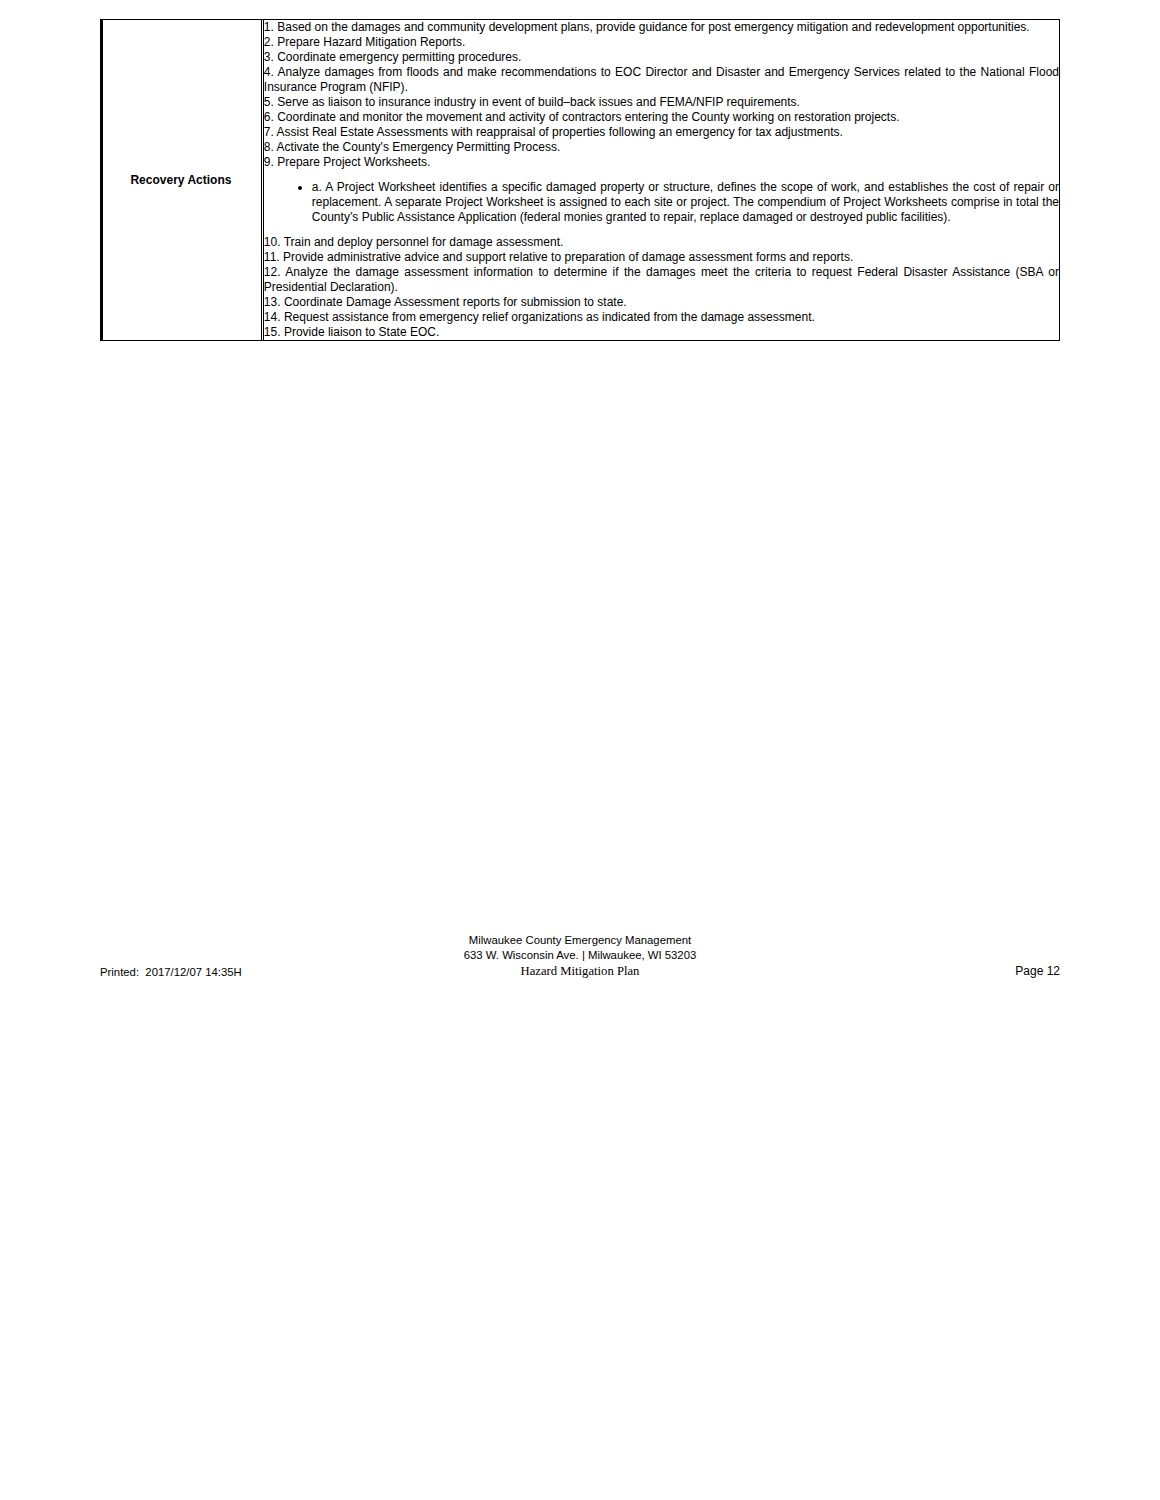| Recovery Actions | 1. Based on the damages and community development plans, provide guidance for post emergency mitigation and redevelopment opportunities. 2. Prepare Hazard Mitigation Reports. 3. Coordinate emergency permitting procedures. 4. Analyze damages from floods and make recommendations to EOC Director and Disaster and Emergency Services related to the National Flood Insurance Program (NFIP). 5. Serve as liaison to insurance industry in event of build–back issues and FEMA/NFIP requirements. 6. Coordinate and monitor the movement and activity of contractors entering the County working on restoration projects. 7. Assist Real Estate Assessments with reappraisal of properties following an emergency for tax adjustments. 8. Activate the County's Emergency Permitting Process. 9. Prepare Project Worksheets. a. A Project Worksheet identifies a specific damaged property or structure, defines the scope of work, and establishes the cost of repair or replacement. A separate Project Worksheet is assigned to each site or project. The compendium of Project Worksheets comprise in total the County’s Public Assistance Application (federal monies granted to repair, replace damaged or destroyed public facilities). 10. Train and deploy personnel for damage assessment. 11. Provide administrative advice and support relative to preparation of damage assessment forms and reports. 12. Analyze the damage assessment information to determine if the damages meet the criteria to request Federal Disaster Assistance (SBA or Presidential Declaration). 13. Coordinate Damage Assessment reports for submission to state. 14. Request assistance from emergency relief organizations as indicated from the damage assessment. 15. Provide liaison to State EOC. |
| Printed: 2017/12/07 14:35H | Milwaukee County Emergency Management 633 W. Wisconsin Ave. / Milwaukee, WI 53203 Hazard Mitigation Plan | Page 12 |